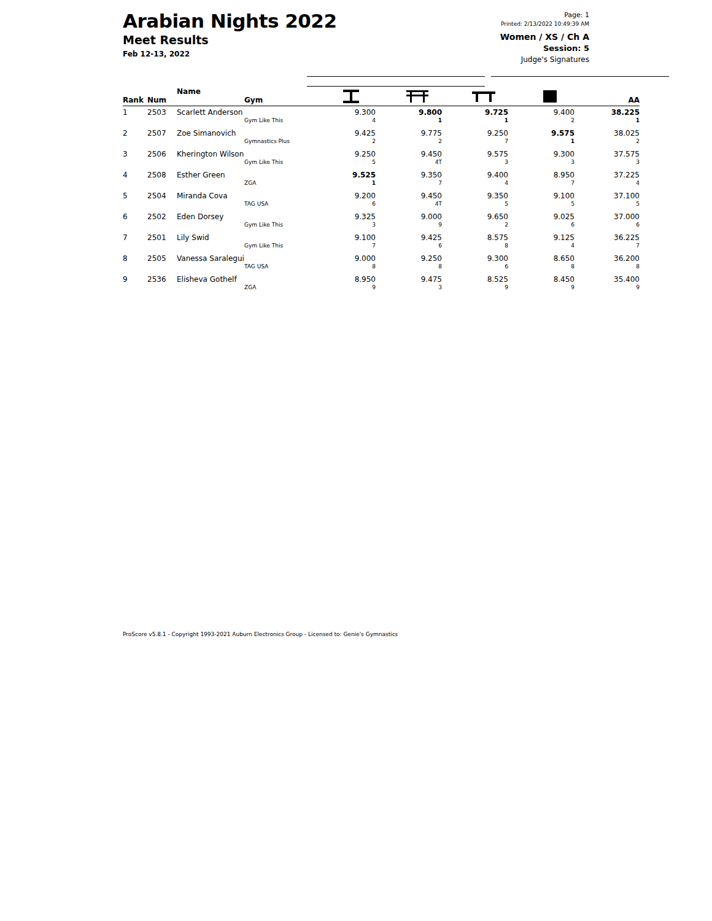Arabian Nights 2022
Meet Results
Feb 12-13, 2022
Page: 1
Printed: 2/13/2022 10:49:39 AM
Women / XS / Ch A
Session: 5
Judge's Signatures
| Rank | Num | Name Gym | | | | | AA |
| --- | --- | --- | --- | --- | --- | --- | --- |
| 1 | 2503 | Scarlett Anderson Gym Like This | 9.300 4 | 9.800 1 | 9.725 1 | 9.400 2 | 38.225 1 |
| 2 | 2507 | Zoe Simanovich Gymnastics Plus | 9.425 2 | 9.775 2 | 9.250 7 | 9.575 1 | 38.025 2 |
| 3 | 2506 | Kherington Wilson Gym Like This | 9.250 5 | 9.450 4T | 9.575 3 | 9.300 3 | 37.575 3 |
| 4 | 2508 | Esther Green ZGA | 9.525 1 | 9.350 7 | 9.400 4 | 8.950 7 | 37.225 4 |
| 5 | 2504 | Miranda Cova TAG USA | 9.200 6 | 9.450 4T | 9.350 5 | 9.100 5 | 37.100 5 |
| 6 | 2502 | Eden Dorsey Gym Like This | 9.325 3 | 9.000 9 | 9.650 2 | 9.025 6 | 37.000 6 |
| 7 | 2501 | Lily Swid Gym Like This | 9.100 7 | 9.425 6 | 8.575 8 | 9.125 4 | 36.225 7 |
| 8 | 2505 | Vanessa Saralegui TAG USA | 9.000 8 | 9.250 8 | 9.300 6 | 8.650 8 | 36.200 8 |
| 9 | 2536 | Elisheva Gothelf ZGA | 8.950 9 | 9.475 3 | 8.525 9 | 8.450 9 | 35.400 9 |
ProScore v5.8.1 - Copyright 1993-2021 Auburn Electronics Group - Licensed to: Genie's Gymnastics